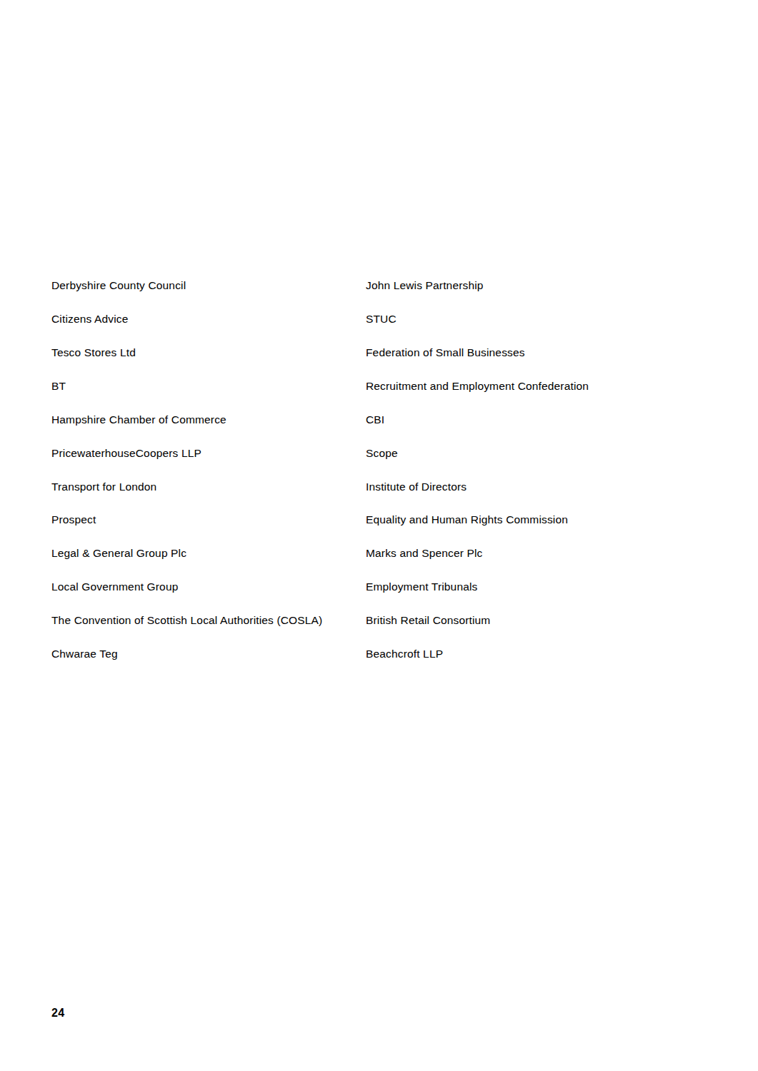Derbyshire County Council
Citizens Advice
Tesco Stores Ltd
BT
Hampshire Chamber of Commerce
PricewaterhouseCoopers LLP
Transport for London
Prospect
Legal & General Group Plc
Local Government Group
The Convention of Scottish Local Authorities (COSLA)
Chwarae Teg
John Lewis Partnership
STUC
Federation of Small Businesses
Recruitment and Employment Confederation
CBI
Scope
Institute of Directors
Equality and Human Rights Commission
Marks and Spencer Plc
Employment Tribunals
British Retail Consortium
Beachcroft LLP
24